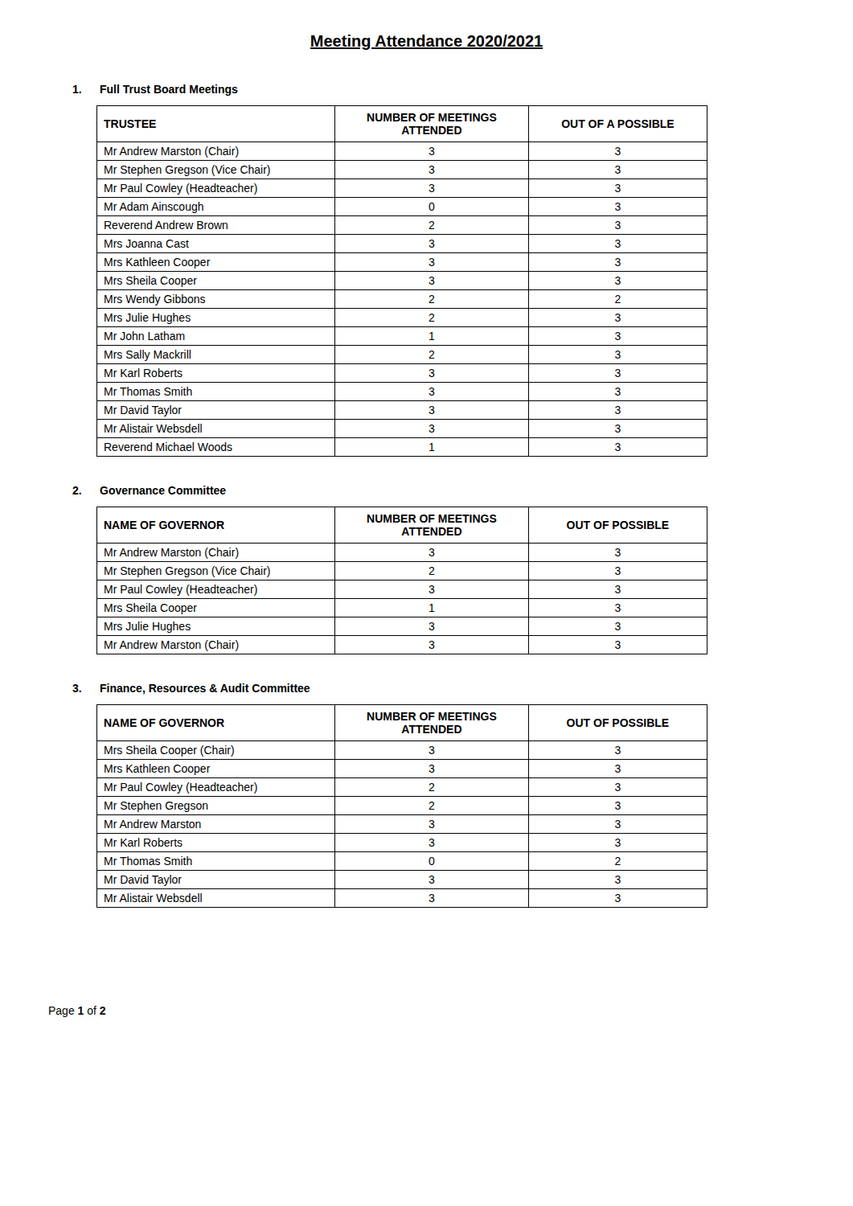Meeting Attendance 2020/2021
1. Full Trust Board Meetings
| TRUSTEE | NUMBER OF MEETINGS ATTENDED | OUT OF A POSSIBLE |
| --- | --- | --- |
| Mr Andrew Marston (Chair) | 3 | 3 |
| Mr Stephen Gregson (Vice Chair) | 3 | 3 |
| Mr Paul Cowley (Headteacher) | 3 | 3 |
| Mr Adam Ainscough | 0 | 3 |
| Reverend Andrew Brown | 2 | 3 |
| Mrs Joanna Cast | 3 | 3 |
| Mrs Kathleen Cooper | 3 | 3 |
| Mrs Sheila Cooper | 3 | 3 |
| Mrs Wendy Gibbons | 2 | 2 |
| Mrs Julie Hughes | 2 | 3 |
| Mr John Latham | 1 | 3 |
| Mrs Sally Mackrill | 2 | 3 |
| Mr Karl Roberts | 3 | 3 |
| Mr Thomas Smith | 3 | 3 |
| Mr David Taylor | 3 | 3 |
| Mr Alistair Websdell | 3 | 3 |
| Reverend Michael Woods | 1 | 3 |
2. Governance Committee
| NAME OF GOVERNOR | NUMBER OF MEETINGS ATTENDED | OUT OF POSSIBLE |
| --- | --- | --- |
| Mr Andrew Marston (Chair) | 3 | 3 |
| Mr Stephen Gregson (Vice Chair) | 2 | 3 |
| Mr Paul Cowley (Headteacher) | 3 | 3 |
| Mrs Sheila Cooper | 1 | 3 |
| Mrs Julie Hughes | 3 | 3 |
| Mr Andrew Marston (Chair) | 3 | 3 |
3. Finance, Resources & Audit Committee
| NAME OF GOVERNOR | NUMBER OF MEETINGS ATTENDED | OUT OF POSSIBLE |
| --- | --- | --- |
| Mrs Sheila Cooper (Chair) | 3 | 3 |
| Mrs Kathleen Cooper | 3 | 3 |
| Mr Paul Cowley (Headteacher) | 2 | 3 |
| Mr Stephen Gregson | 2 | 3 |
| Mr Andrew Marston | 3 | 3 |
| Mr Karl Roberts | 3 | 3 |
| Mr Thomas Smith | 0 | 2 |
| Mr David Taylor | 3 | 3 |
| Mr Alistair Websdell | 3 | 3 |
Page 1 of 2